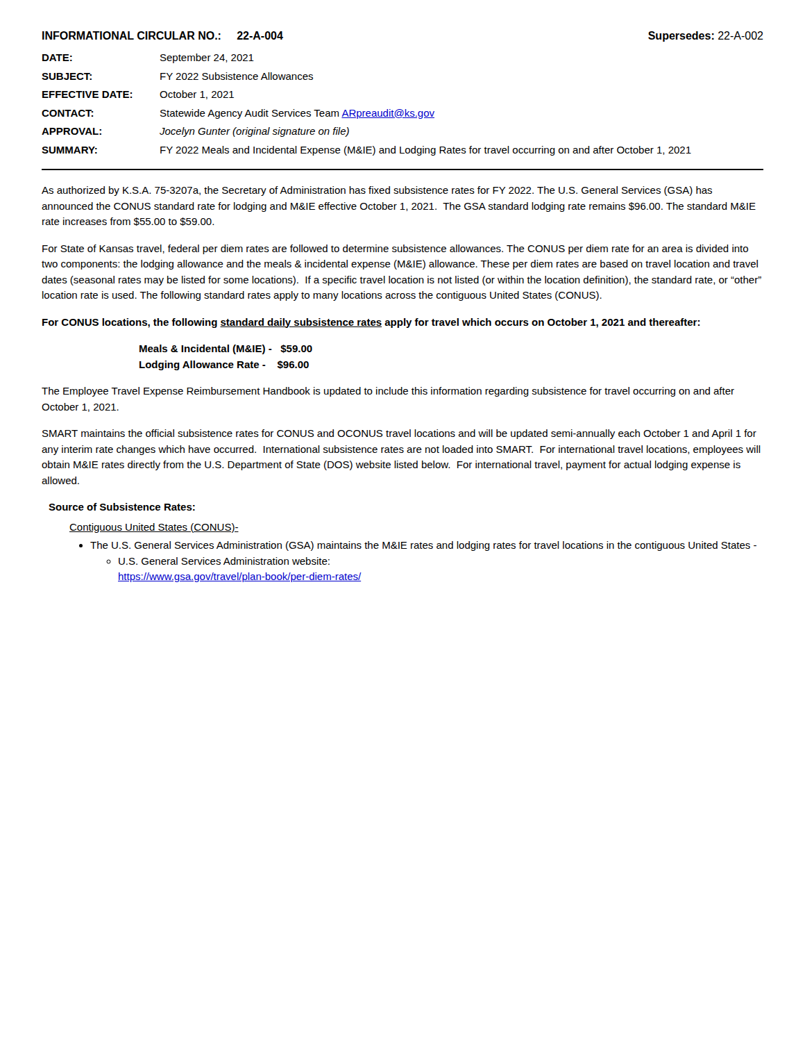INFORMATIONAL CIRCULAR NO.: 22-A-004 Supersedes: 22-A-002
| DATE: | September 24, 2021 |
| SUBJECT: | FY 2022 Subsistence Allowances |
| EFFECTIVE DATE: | October 1, 2021 |
| CONTACT: | Statewide Agency Audit Services Team ARpreaudit@ks.gov |
| APPROVAL: | Jocelyn Gunter (original signature on file) |
| SUMMARY: | FY 2022 Meals and Incidental Expense (M&IE) and Lodging Rates for travel occurring on and after October 1, 2021 |
As authorized by K.S.A. 75-3207a, the Secretary of Administration has fixed subsistence rates for FY 2022. The U.S. General Services (GSA) has announced the CONUS standard rate for lodging and M&IE effective October 1, 2021. The GSA standard lodging rate remains $96.00. The standard M&IE rate increases from $55.00 to $59.00.
For State of Kansas travel, federal per diem rates are followed to determine subsistence allowances. The CONUS per diem rate for an area is divided into two components: the lodging allowance and the meals & incidental expense (M&IE) allowance. These per diem rates are based on travel location and travel dates (seasonal rates may be listed for some locations). If a specific travel location is not listed (or within the location definition), the standard rate, or “other” location rate is used. The following standard rates apply to many locations across the contiguous United States (CONUS).
For CONUS locations, the following standard daily subsistence rates apply for travel which occurs on October 1, 2021 and thereafter:
Meals & Incidental (M&IE) - $59.00
Lodging Allowance Rate - $96.00
The Employee Travel Expense Reimbursement Handbook is updated to include this information regarding subsistence for travel occurring on and after October 1, 2021.
SMART maintains the official subsistence rates for CONUS and OCONUS travel locations and will be updated semi-annually each October 1 and April 1 for any interim rate changes which have occurred. International subsistence rates are not loaded into SMART. For international travel locations, employees will obtain M&IE rates directly from the U.S. Department of State (DOS) website listed below. For international travel, payment for actual lodging expense is allowed.
Source of Subsistence Rates:
Contiguous United States (CONUS)-
The U.S. General Services Administration (GSA) maintains the M&IE rates and lodging rates for travel locations in the contiguous United States -
U.S. General Services Administration website:
https://www.gsa.gov/travel/plan-book/per-diem-rates/